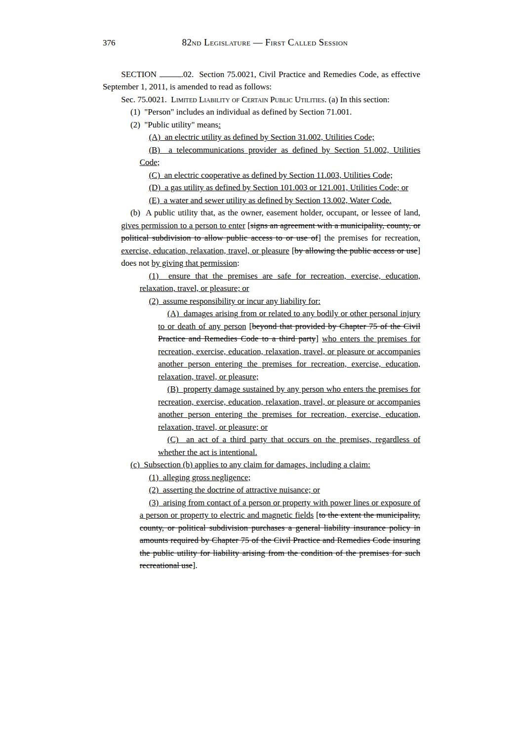376 82nd Legislature — First Called Session
SECTION .02. Section 75.0021, Civil Practice and Remedies Code, as effective September 1, 2011, is amended to read as follows:
Sec. 75.0021. Limited Liability of Certain Public Utilities. (a) In this section:
(1) "Person" includes an individual as defined by Section 71.001.
(2) "Public utility" means:
(A) an electric utility as defined by Section 31.002, Utilities Code;
(B) a telecommunications provider as defined by Section 51.002, Utilities Code;
(C) an electric cooperative as defined by Section 11.003, Utilities Code;
(D) a gas utility as defined by Section 101.003 or 121.001, Utilities Code; or
(E) a water and sewer utility as defined by Section 13.002, Water Code.
(b) A public utility that, as the owner, easement holder, occupant, or lessee of land, gives permission to a person to enter [signs an agreement with a municipality, county, or political subdivision to allow public access to or use of] the premises for recreation, exercise, education, relaxation, travel, or pleasure [by allowing the public access or use] does not by giving that permission:
(1) ensure that the premises are safe for recreation, exercise, education, relaxation, travel, or pleasure; or
(2) assume responsibility or incur any liability for:
(A) damages arising from or related to any bodily or other personal injury to or death of any person [beyond that provided by Chapter 75 of the Civil Practice and Remedies Code to a third party] who enters the premises for recreation, exercise, education, relaxation, travel, or pleasure or accompanies another person entering the premises for recreation, exercise, education, relaxation, travel, or pleasure;
(B) property damage sustained by any person who enters the premises for recreation, exercise, education, relaxation, travel, or pleasure or accompanies another person entering the premises for recreation, exercise, education, relaxation, travel, or pleasure; or
(C) an act of a third party that occurs on the premises, regardless of whether the act is intentional.
(c) Subsection (b) applies to any claim for damages, including a claim:
(1) alleging gross negligence;
(2) asserting the doctrine of attractive nuisance; or
(3) arising from contact of a person or property with power lines or exposure of a person or property to electric and magnetic fields [to the extent the municipality, county, or political subdivision purchases a general liability insurance policy in amounts required by Chapter 75 of the Civil Practice and Remedies Code insuring the public utility for liability arising from the condition of the premises for such recreational use].